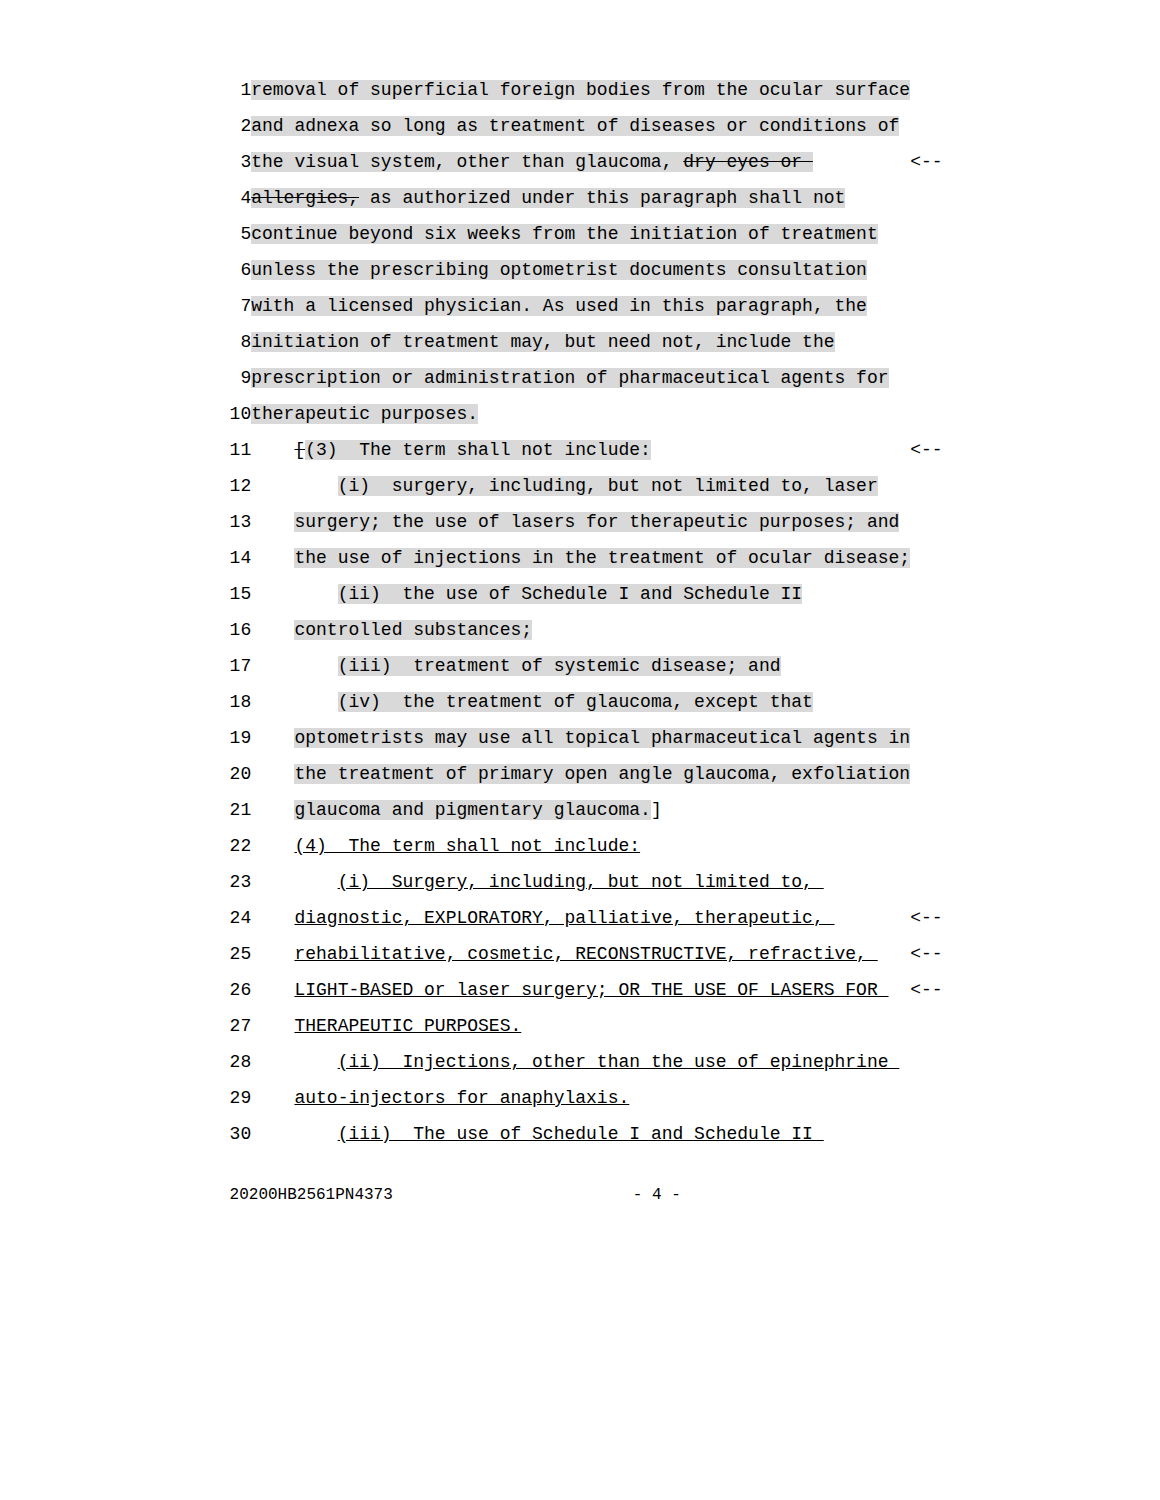| 1 | removal of superficial foreign bodies from the ocular surface | |
| 2 | and adnexa so long as treatment of diseases or conditions of | |
| 3 | the visual system, other than glaucoma, dry eyes or | <-- |
| 4 | allergies, as authorized under this paragraph shall not | |
| 5 | continue beyond six weeks from the initiation of treatment | |
| 6 | unless the prescribing optometrist documents consultation | |
| 7 | with a licensed physician. As used in this paragraph, the | |
| 8 | initiation of treatment may, but need not, include the | |
| 9 | prescription or administration of pharmaceutical agents for | |
| 10 | therapeutic purposes. | |
| 11 | [ (3) The term shall not include: | <-- |
| 12 | (i) surgery, including, but not limited to, laser | |
| 13 | surgery; the use of lasers for therapeutic purposes; and | |
| 14 | the use of injections in the treatment of ocular disease; | |
| 15 | (ii) the use of Schedule I and Schedule II | |
| 16 | controlled substances; | |
| 17 | (iii) treatment of systemic disease; and | |
| 18 | (iv) the treatment of glaucoma, except that | |
| 19 | optometrists may use all topical pharmaceutical agents in | |
| 20 | the treatment of primary open angle glaucoma, exfoliation | |
| 21 | glaucoma and pigmentary glaucoma. ] | |
| 22 | (4) The term shall not include: | |
| 23 | (i) Surgery, including, but not limited to, | |
| 24 | diagnostic, EXPLORATORY, palliative, therapeutic, | <-- |
| 25 | rehabilitative, cosmetic, RECONSTRUCTIVE, refractive, | <-- |
| 26 | LIGHT-BASED or laser surgery; OR THE USE OF LASERS FOR | <-- |
| 27 | THERAPEUTIC PURPOSES. | |
| 28 | (ii) Injections, other than the use of epinephrine | |
| 29 | auto-injectors for anaphylaxis. | |
| 30 | (iii) The use of Schedule I and Schedule II | |
20200HB2561PN4373 - 4 -